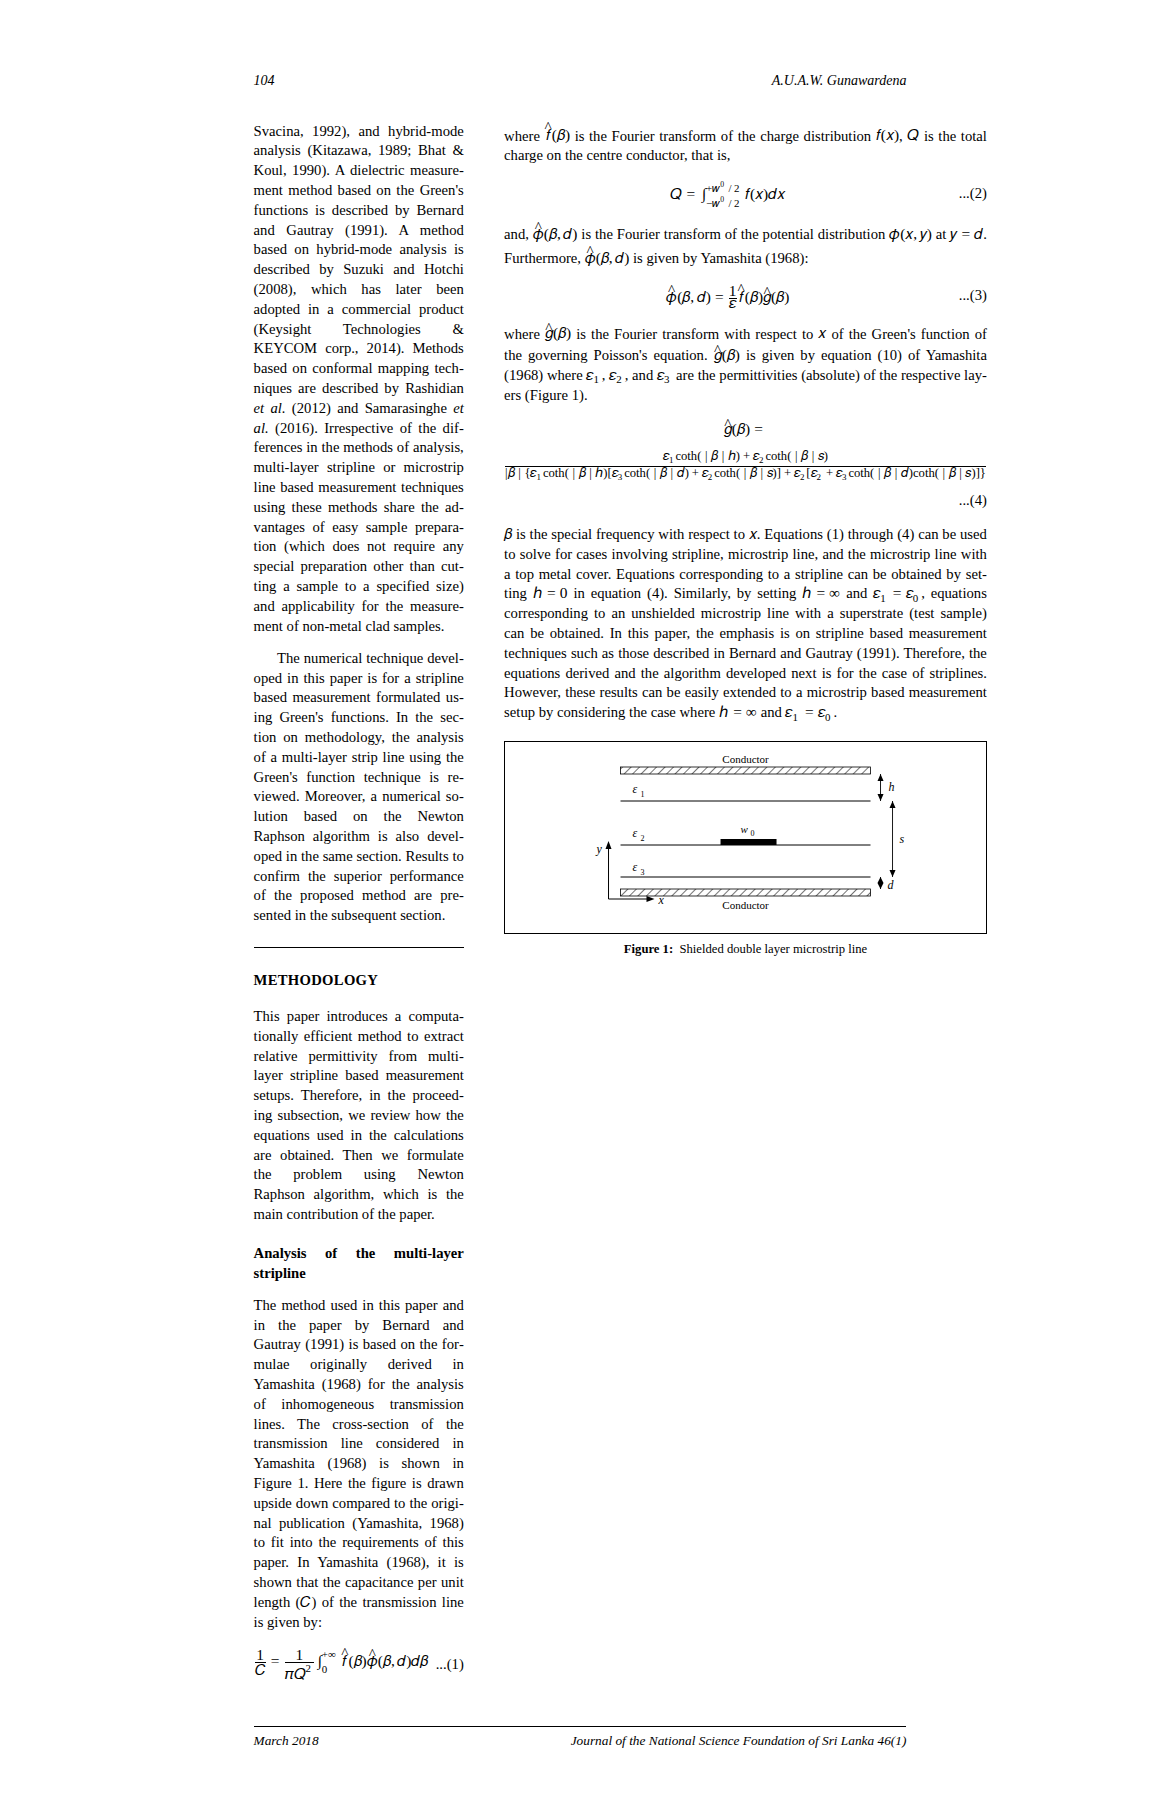104 A.U.A.W. Gunawardena
Svacina, 1992), and hybrid-mode analysis (Kitazawa, 1989; Bhat & Koul, 1990). A dielectric measurement method based on the Green's functions is described by Bernard and Gautray (1991). A method based on hybrid-mode analysis is described by Suzuki and Hotchi (2008), which has later been adopted in a commercial product (Keysight Technologies & KEYCOM corp., 2014). Methods based on conformal mapping techniques are described by Rashidian et al. (2012) and Samarasinghe et al. (2016). Irrespective of the differences in the methods of analysis, multi-layer stripline or microstrip line based measurement techniques using these methods share the advantages of easy sample preparation (which does not require any special preparation other than cutting a sample to a specified size) and applicability for the measurement of non-metal clad samples.
The numerical technique developed in this paper is for a stripline based measurement formulated using Green's functions. In the section on methodology, the analysis of a multi-layer strip line using the Green's function technique is reviewed. Moreover, a numerical solution based on the Newton Raphson algorithm is also developed in the same section. Results to confirm the superior performance of the proposed method are presented in the subsequent section.
METHODOLOGY
This paper introduces a computationally efficient method to extract relative permittivity from multilayer stripline based measurement setups. Therefore, in the proceeding subsection, we review how the equations used in the calculations are obtained. Then we formulate the problem using Newton Raphson algorithm, which is the main contribution of the paper.
Analysis of the multi-layer stripline
The method used in this paper and in the paper by Bernard and Gautray (1991) is based on the formulae originally derived in Yamashita (1968) for the analysis of inhomogeneous transmission lines. The cross-section of the transmission line considered in Yamashita (1968) is shown in Figure 1. Here the figure is drawn upside down compared to the original publication (Yamashita, 1968) to fit into the requirements of this paper. In Yamashita (1968), it is shown that the capacitance per unit length (C) of the transmission line is given by:
1C = 1πQ2 ∫ 0 +∞ f^ (β) ϕ^ (β,d) dβ
...(1)
where f^(β) is the Fourier transform of the charge distribution f(x), Q is the total charge on the centre conductor, that is,
Q = ∫ −w0/2 +w0/2 f(x)dx
...(2)
and, ϕ^(β,d) is the Fourier transform of the potential distribution ϕ(x,y) at y=d. Furthermore, ϕ^(β,d) is given by Yamashita (1968):
ϕ^ (β,d) = 1ε f^ (β) g^ (β)
...(3)
where g^(β) is the Fourier transform with respect to x of the Green's function of the governing Poisson's equation. g^(β) is given by equation (10) of Yamashita (1968) where ε1, ε2, and ε3 are the permittivities (absolute) of the respective layers (Figure 1).
g^ (β) =
ε1 coth (|β|h) + ε2 coth (|β|s) |β| { ε1 coth(|β|h) [ ε3 coth(|β|d) + ε2 coth(|β|s) ] + ε2 [ ε2 + ε3 coth(|β|d) coth(|β|s) ] }
...(4)
β is the special frequency with respect to x. Equations (1) through (4) can be used to solve for cases involving stripline, microstrip line, and the microstrip line with a top metal cover. Equations corresponding to a stripline can be obtained by setting h=0 in equation (4). Similarly, by setting h=∞ and ε1=ε0, equations corresponding to an unshielded microstrip line with a superstrate (test sample) can be obtained. In this paper, the emphasis is on stripline based measurement techniques such as those described in Bernard and Gautray (1991). Therefore, the equations derived and the algorithm developed next is for the case of striplines. However, these results can be easily extended to a microstrip based measurement setup by considering the case where h=∞ and ε1=ε0.
Conductor ε 1 ε 2 w 0 ε 3 Conductor y x h s d
Figure 1: Shielded double layer microstrip line
March 2018 Journal of the National Science Foundation of Sri Lanka 46(1)